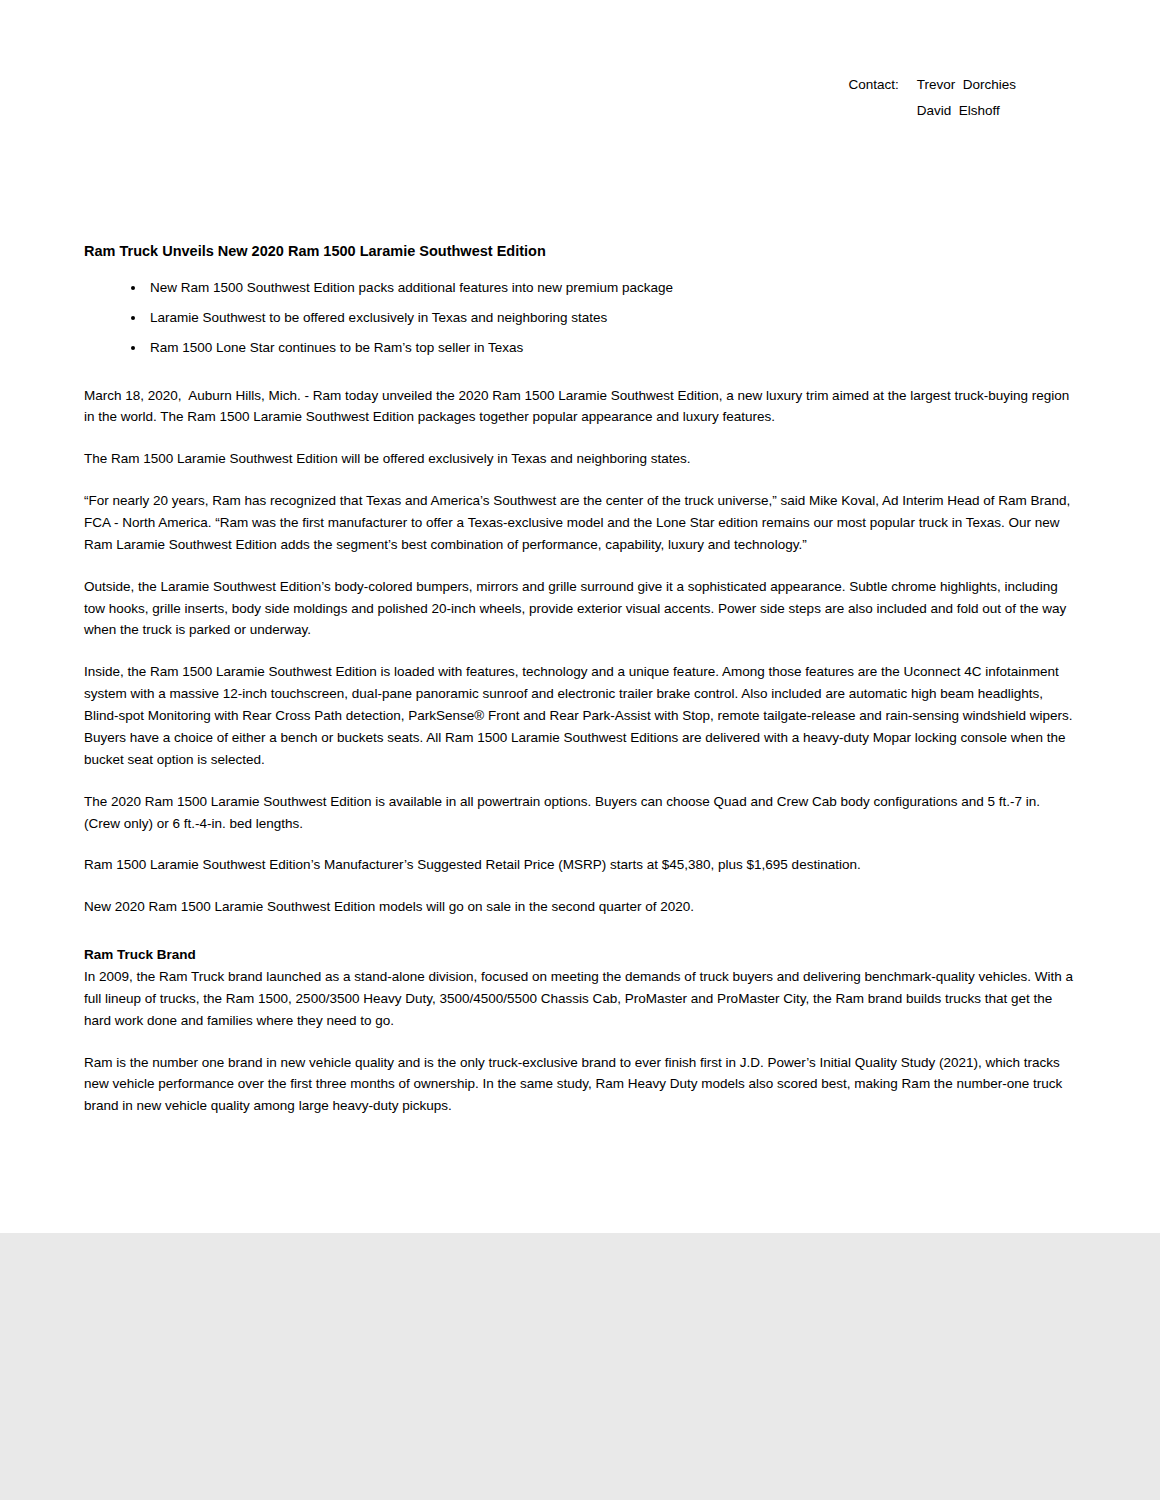| Contact: | Trevor Dorchies |
| | David Elshoff |
Ram Truck Unveils New 2020 Ram 1500 Laramie Southwest Edition
New Ram 1500 Southwest Edition packs additional features into new premium package
Laramie Southwest to be offered exclusively in Texas and neighboring states
Ram 1500 Lone Star continues to be Ram’s top seller in Texas
March 18, 2020, Auburn Hills, Mich. - Ram today unveiled the 2020 Ram 1500 Laramie Southwest Edition, a new luxury trim aimed at the largest truck-buying region in the world. The Ram 1500 Laramie Southwest Edition packages together popular appearance and luxury features.
The Ram 1500 Laramie Southwest Edition will be offered exclusively in Texas and neighboring states.
“For nearly 20 years, Ram has recognized that Texas and America’s Southwest are the center of the truck universe,” said Mike Koval, Ad Interim Head of Ram Brand, FCA - North America. “Ram was the first manufacturer to offer a Texas-exclusive model and the Lone Star edition remains our most popular truck in Texas. Our new Ram Laramie Southwest Edition adds the segment’s best combination of performance, capability, luxury and technology.”
Outside, the Laramie Southwest Edition’s body-colored bumpers, mirrors and grille surround give it a sophisticated appearance. Subtle chrome highlights, including tow hooks, grille inserts, body side moldings and polished 20-inch wheels, provide exterior visual accents. Power side steps are also included and fold out of the way when the truck is parked or underway.
Inside, the Ram 1500 Laramie Southwest Edition is loaded with features, technology and a unique feature. Among those features are the Uconnect 4C infotainment system with a massive 12-inch touchscreen, dual-pane panoramic sunroof and electronic trailer brake control. Also included are automatic high beam headlights, Blind-spot Monitoring with Rear Cross Path detection, ParkSense® Front and Rear Park-Assist with Stop, remote tailgate-release and rain-sensing windshield wipers. Buyers have a choice of either a bench or buckets seats. All Ram 1500 Laramie Southwest Editions are delivered with a heavy-duty Mopar locking console when the bucket seat option is selected.
The 2020 Ram 1500 Laramie Southwest Edition is available in all powertrain options. Buyers can choose Quad and Crew Cab body configurations and 5 ft.-7 in. (Crew only) or 6 ft.-4-in. bed lengths.
Ram 1500 Laramie Southwest Edition’s Manufacturer’s Suggested Retail Price (MSRP) starts at $45,380, plus $1,695 destination.
New 2020 Ram 1500 Laramie Southwest Edition models will go on sale in the second quarter of 2020.
Ram Truck Brand
In 2009, the Ram Truck brand launched as a stand-alone division, focused on meeting the demands of truck buyers and delivering benchmark-quality vehicles. With a full lineup of trucks, the Ram 1500, 2500/3500 Heavy Duty, 3500/4500/5500 Chassis Cab, ProMaster and ProMaster City, the Ram brand builds trucks that get the hard work done and families where they need to go.
Ram is the number one brand in new vehicle quality and is the only truck-exclusive brand to ever finish first in J.D. Power’s Initial Quality Study (2021), which tracks new vehicle performance over the first three months of ownership. In the same study, Ram Heavy Duty models also scored best, making Ram the number-one truck brand in new vehicle quality among large heavy-duty pickups.